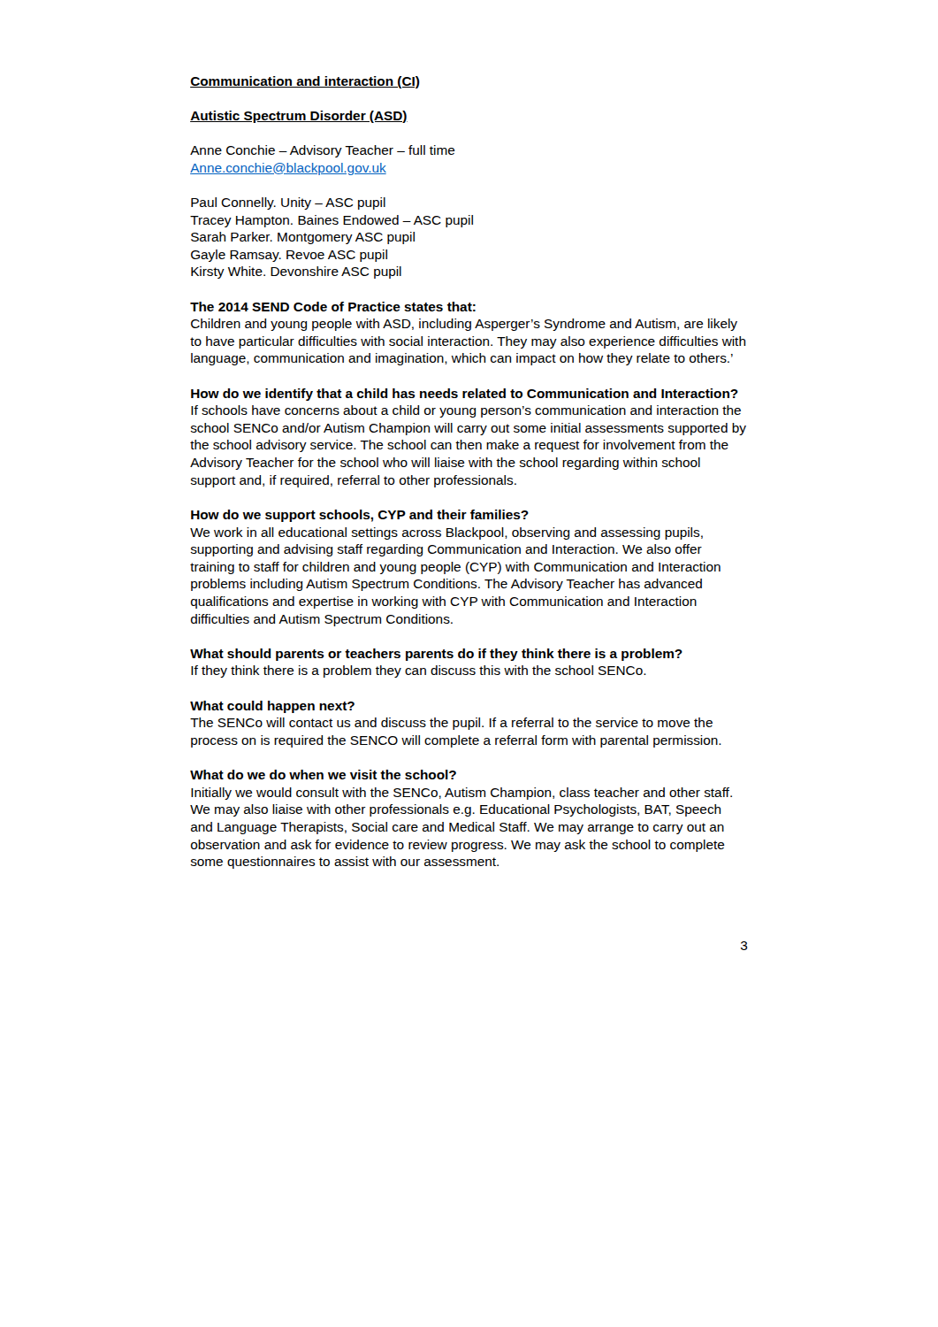Communication and interaction (CI)
Autistic Spectrum Disorder (ASD)
Anne Conchie – Advisory Teacher – full time
Anne.conchie@blackpool.gov.uk
Paul Connelly. Unity – ASC pupil
Tracey Hampton. Baines Endowed – ASC pupil
Sarah Parker. Montgomery ASC pupil
Gayle Ramsay. Revoe ASC pupil
Kirsty White. Devonshire ASC pupil
The 2014 SEND Code of Practice states that:
Children and young people with ASD, including Asperger’s Syndrome and Autism, are likely to have particular difficulties with social interaction. They may also experience difficulties with language, communication and imagination, which can impact on how they relate to others.’
How do we identify that a child has needs related to Communication and Interaction?
If schools have concerns about a child or young person’s communication and interaction the school SENCo and/or Autism Champion will carry out some initial assessments supported by the school advisory service. The school can then make a request for involvement from the Advisory Teacher for the school who will liaise with the school regarding within school support and, if required, referral to other professionals.
How do we support schools, CYP and their families?
We work in all educational settings across Blackpool, observing and assessing pupils, supporting and advising staff regarding Communication and Interaction. We also offer training to staff for children and young people (CYP) with Communication and Interaction problems including Autism Spectrum Conditions. The Advisory Teacher has advanced qualifications and expertise in working with CYP with Communication and Interaction difficulties and Autism Spectrum Conditions.
What should parents or teachers parents do if they think there is a problem?
If they think there is a problem they can discuss this with the school SENCo.
What could happen next?
The SENCo will contact us and discuss the pupil. If a referral to the service to move the process on is required the SENCO will complete a referral form with parental permission.
What do we do when we visit the school?
Initially we would consult with the SENCo, Autism Champion, class teacher and other staff. We may also liaise with other professionals e.g. Educational Psychologists, BAT, Speech and Language Therapists, Social care and Medical Staff. We may arrange to carry out an observation and ask for evidence to review progress. We may ask the school to complete some questionnaires to assist with our assessment.
3